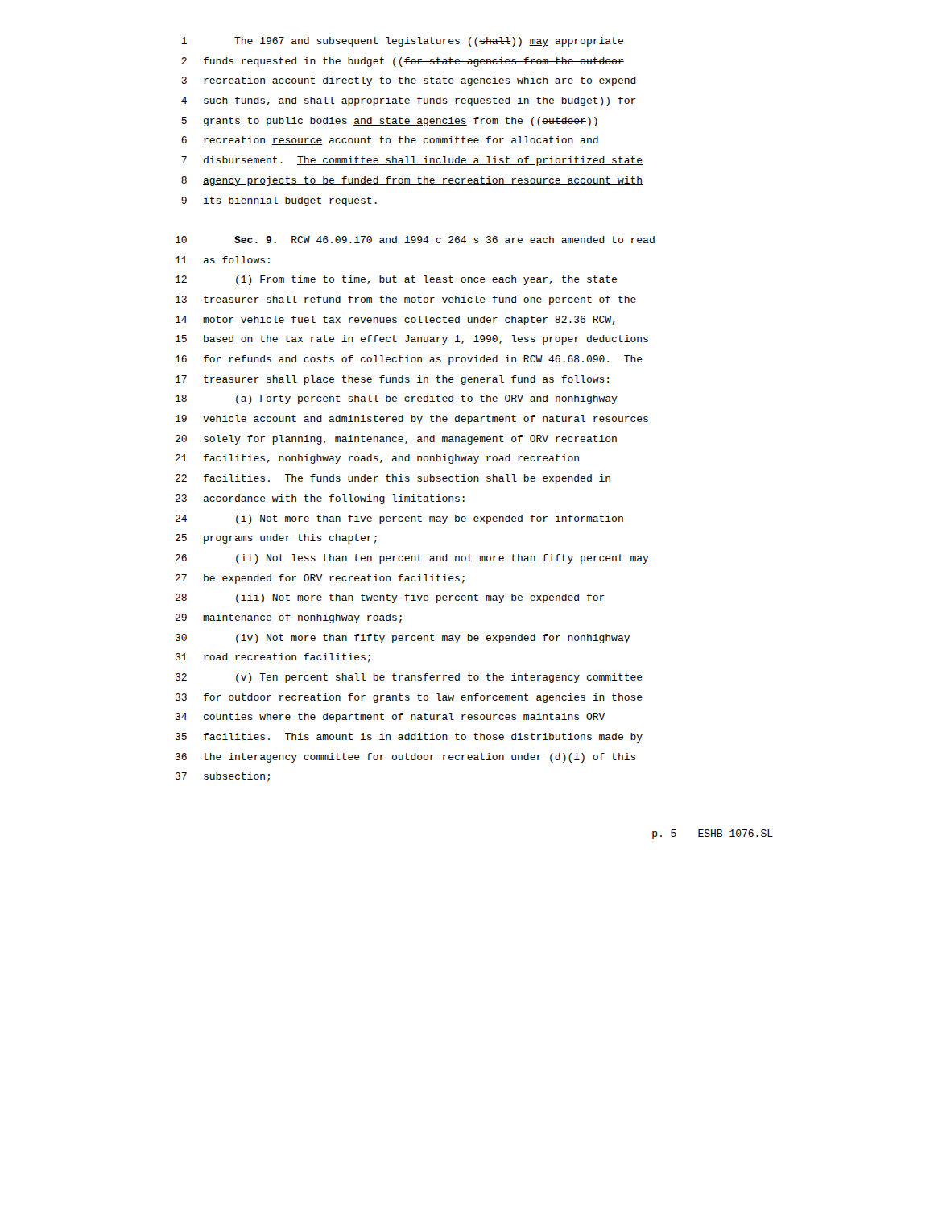1 The 1967 and subsequent legislatures ((shall)) may appropriate
2 funds requested in the budget ((for state agencies from the outdoor
3 recreation account directly to the state agencies which are to expend
4 such funds, and shall appropriate funds requested in the budget)) for
5 grants to public bodies and state agencies from the ((outdoor))
6 recreation resource account to the committee for allocation and
7 disbursement. The committee shall include a list of prioritized state
8 agency projects to be funded from the recreation resource account with
9 its biennial budget request.
10 Sec. 9. RCW 46.09.170 and 1994 c 264 s 36 are each amended to read
11 as follows:
12 (1) From time to time, but at least once each year, the state
13 treasurer shall refund from the motor vehicle fund one percent of the
14 motor vehicle fuel tax revenues collected under chapter 82.36 RCW,
15 based on the tax rate in effect January 1, 1990, less proper deductions
16 for refunds and costs of collection as provided in RCW 46.68.090. The
17 treasurer shall place these funds in the general fund as follows:
18 (a) Forty percent shall be credited to the ORV and nonhighway
19 vehicle account and administered by the department of natural resources
20 solely for planning, maintenance, and management of ORV recreation
21 facilities, nonhighway roads, and nonhighway road recreation
22 facilities. The funds under this subsection shall be expended in
23 accordance with the following limitations:
24 (i) Not more than five percent may be expended for information
25 programs under this chapter;
26 (ii) Not less than ten percent and not more than fifty percent may
27 be expended for ORV recreation facilities;
28 (iii) Not more than twenty-five percent may be expended for
29 maintenance of nonhighway roads;
30 (iv) Not more than fifty percent may be expended for nonhighway
31 road recreation facilities;
32 (v) Ten percent shall be transferred to the interagency committee
33 for outdoor recreation for grants to law enforcement agencies in those
34 counties where the department of natural resources maintains ORV
35 facilities. This amount is in addition to those distributions made by
36 the interagency committee for outdoor recreation under (d)(i) of this
37 subsection;
p. 5 ESHB 1076.SL